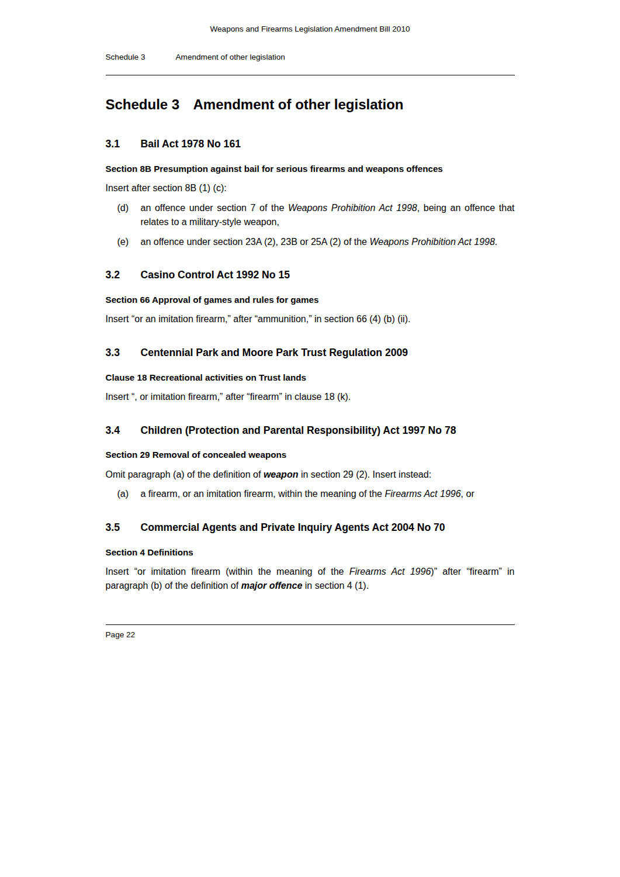Weapons and Firearms Legislation Amendment Bill 2010
Schedule 3 Amendment of other legislation
Schedule 3 Amendment of other legislation
3.1 Bail Act 1978 No 161
Section 8B Presumption against bail for serious firearms and weapons offences
Insert after section 8B (1) (c):
(d) an offence under section 7 of the Weapons Prohibition Act 1998, being an offence that relates to a military-style weapon,
(e) an offence under section 23A (2), 23B or 25A (2) of the Weapons Prohibition Act 1998.
3.2 Casino Control Act 1992 No 15
Section 66 Approval of games and rules for games
Insert “or an imitation firearm,” after “ammunition,” in section 66 (4) (b) (ii).
3.3 Centennial Park and Moore Park Trust Regulation 2009
Clause 18 Recreational activities on Trust lands
Insert “, or imitation firearm,” after “firearm” in clause 18 (k).
3.4 Children (Protection and Parental Responsibility) Act 1997 No 78
Section 29 Removal of concealed weapons
Omit paragraph (a) of the definition of weapon in section 29 (2). Insert instead:
(a) a firearm, or an imitation firearm, within the meaning of the Firearms Act 1996, or
3.5 Commercial Agents and Private Inquiry Agents Act 2004 No 70
Section 4 Definitions
Insert “or imitation firearm (within the meaning of the Firearms Act 1996)” after “firearm” in paragraph (b) of the definition of major offence in section 4 (1).
Page 22